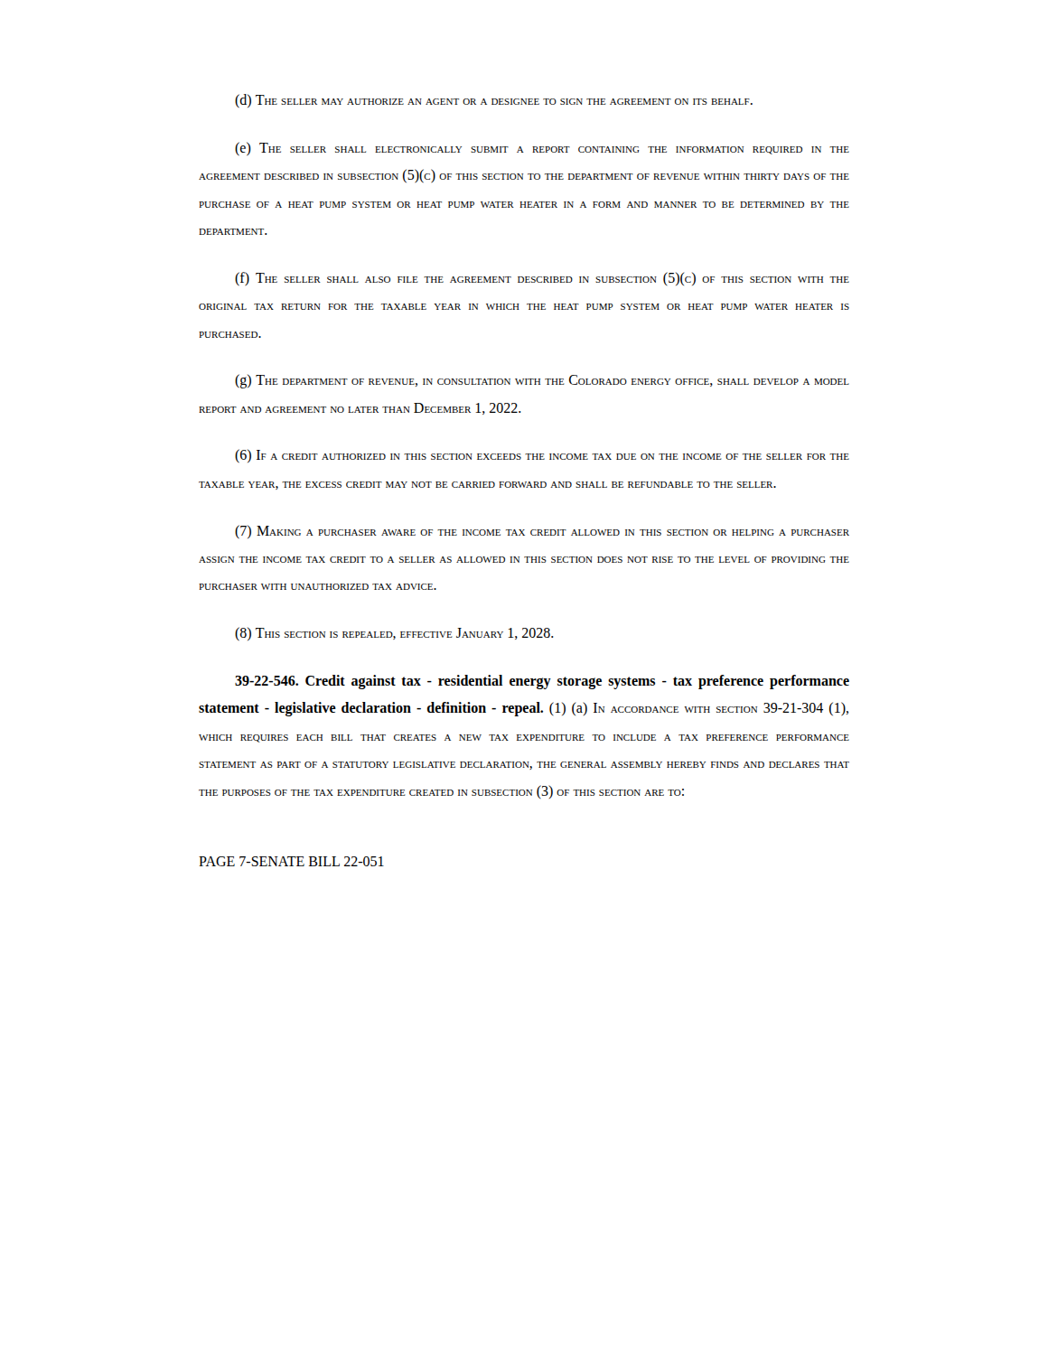(d) The seller may authorize an agent or a designee to sign the agreement on its behalf.
(e) The seller shall electronically submit a report containing the information required in the agreement described in subsection (5)(c) of this section to the department of revenue within thirty days of the purchase of a heat pump system or heat pump water heater in a form and manner to be determined by the department.
(f) The seller shall also file the agreement described in subsection (5)(c) of this section with the original tax return for the taxable year in which the heat pump system or heat pump water heater is purchased.
(g) The department of revenue, in consultation with the Colorado energy office, shall develop a model report and agreement no later than December 1, 2022.
(6) If a credit authorized in this section exceeds the income tax due on the income of the seller for the taxable year, the excess credit may not be carried forward and shall be refundable to the seller.
(7) Making a purchaser aware of the income tax credit allowed in this section or helping a purchaser assign the income tax credit to a seller as allowed in this section does not rise to the level of providing the purchaser with unauthorized tax advice.
(8) This section is repealed, effective January 1, 2028.
39-22-546. Credit against tax - residential energy storage systems - tax preference performance statement - legislative declaration - definition - repeal. (1) (a) In accordance with section 39-21-304 (1), which requires each bill that creates a new tax expenditure to include a tax preference performance statement as part of a statutory legislative declaration, the general assembly hereby finds and declares that the purposes of the tax expenditure created in subsection (3) of this section are to:
PAGE 7-SENATE BILL 22-051